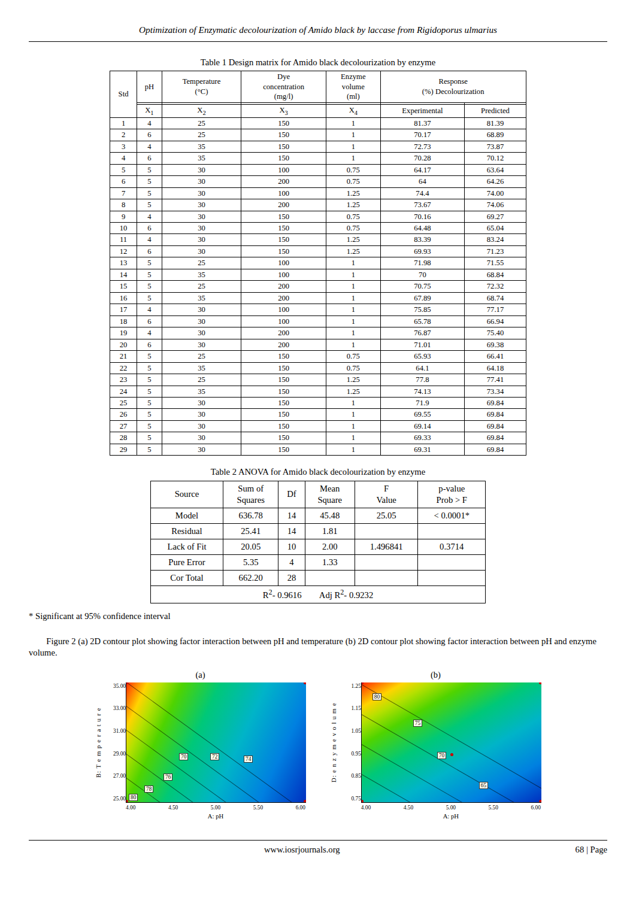Optimization of Enzymatic decolourization of Amido black by laccase from Rigidoporus ulmarius
Table 1 Design matrix for Amido black decolourization by enzyme
| Std | pH | Temperature (°C) | Dye concentration (mg/l) | Enzyme volume (ml) | Response (%) Decolourization |
| --- | --- | --- | --- | --- | --- |
| X 1 | X 2 | X 3 | X 4 | Experimental | Predicted |
| 1 | 4 | 25 | 150 | 1 | 81.37 | 81.39 |
| 2 | 6 | 25 | 150 | 1 | 70.17 | 68.89 |
| 3 | 4 | 35 | 150 | 1 | 72.73 | 73.87 |
| 4 | 6 | 35 | 150 | 1 | 70.28 | 70.12 |
| 5 | 5 | 30 | 100 | 0.75 | 64.17 | 63.64 |
| 6 | 5 | 30 | 200 | 0.75 | 64 | 64.26 |
| 7 | 5 | 30 | 100 | 1.25 | 74.4 | 74.00 |
| 8 | 5 | 30 | 200 | 1.25 | 73.67 | 74.06 |
| 9 | 4 | 30 | 150 | 0.75 | 70.16 | 69.27 |
| 10 | 6 | 30 | 150 | 0.75 | 64.48 | 65.04 |
| 11 | 4 | 30 | 150 | 1.25 | 83.39 | 83.24 |
| 12 | 6 | 30 | 150 | 1.25 | 69.93 | 71.23 |
| 13 | 5 | 25 | 100 | 1 | 71.98 | 71.55 |
| 14 | 5 | 35 | 100 | 1 | 70 | 68.84 |
| 15 | 5 | 25 | 200 | 1 | 70.75 | 72.32 |
| 16 | 5 | 35 | 200 | 1 | 67.89 | 68.74 |
| 17 | 4 | 30 | 100 | 1 | 75.85 | 77.17 |
| 18 | 6 | 30 | 100 | 1 | 65.78 | 66.94 |
| 19 | 4 | 30 | 200 | 1 | 76.87 | 75.40 |
| 20 | 6 | 30 | 200 | 1 | 71.01 | 69.38 |
| 21 | 5 | 25 | 150 | 0.75 | 65.93 | 66.41 |
| 22 | 5 | 35 | 150 | 0.75 | 64.1 | 64.18 |
| 23 | 5 | 25 | 150 | 1.25 | 77.8 | 77.41 |
| 24 | 5 | 35 | 150 | 1.25 | 74.13 | 73.34 |
| 25 | 5 | 30 | 150 | 1 | 71.9 | 69.84 |
| 26 | 5 | 30 | 150 | 1 | 69.55 | 69.84 |
| 27 | 5 | 30 | 150 | 1 | 69.14 | 69.84 |
| 28 | 5 | 30 | 150 | 1 | 69.33 | 69.84 |
| 29 | 5 | 30 | 150 | 1 | 69.31 | 69.84 |
Table 2 ANOVA for Amido black decolourization by enzyme
| Source | Sum of Squares | Df | Mean Square | F Value | p-value Prob > F |
| --- | --- | --- | --- | --- | --- |
| Model | 636.78 | 14 | 45.48 | 25.05 | < 0.0001* |
| Residual | 25.41 | 14 | 1.81 | | |
| Lack of Fit | 20.05 | 10 | 2.00 | 1.496841 | 0.3714 |
| Pure Error | 5.35 | 4 | 1.33 | | |
| Cor Total | 662.20 | 28 | | | |
| R 2 - 0.9616 Adj R 2 - 0.9232 |
* Significant at 95% confidence interval
Figure 2 (a) 2D contour plot showing factor interaction between pH and temperature (b) 2D contour plot showing factor interaction between pH and enzyme volume.
(a)
B: T e m p e r a t u r e
35.00
33.00
31.00
29.00
27.00
25.00
R1
70
72
74
76
78
80
4.004.505.005.506.00
A: pH
(b)
D: e n z y m e v o l u m e
1.25
1.15
1.05
0.95
0.85
0.75
R1
80
75
70
65
4.004.505.005.506.00
A: pH
www.iosrjournals.org 68 | Page